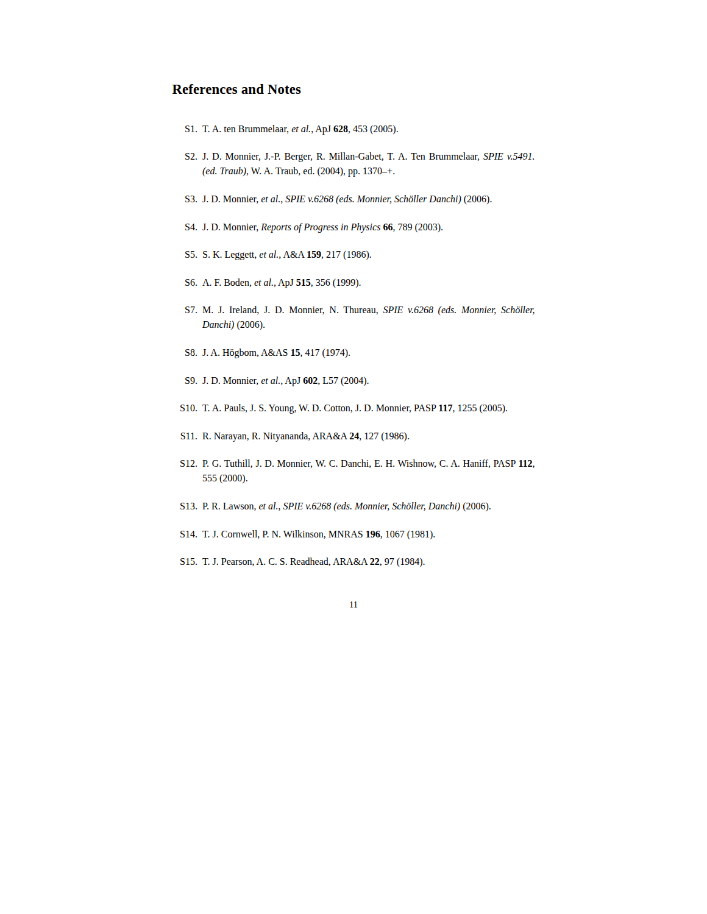References and Notes
S1. T. A. ten Brummelaar, et al., ApJ 628, 453 (2005).
S2. J. D. Monnier, J.-P. Berger, R. Millan-Gabet, T. A. Ten Brummelaar, SPIE v.5491. (ed. Traub), W. A. Traub, ed. (2004), pp. 1370–+.
S3. J. D. Monnier, et al., SPIE v.6268 (eds. Monnier, Schöller Danchi) (2006).
S4. J. D. Monnier, Reports of Progress in Physics 66, 789 (2003).
S5. S. K. Leggett, et al., A&A 159, 217 (1986).
S6. A. F. Boden, et al., ApJ 515, 356 (1999).
S7. M. J. Ireland, J. D. Monnier, N. Thureau, SPIE v.6268 (eds. Monnier, Schöller, Danchi) (2006).
S8. J. A. Högbom, A&AS 15, 417 (1974).
S9. J. D. Monnier, et al., ApJ 602, L57 (2004).
S10. T. A. Pauls, J. S. Young, W. D. Cotton, J. D. Monnier, PASP 117, 1255 (2005).
S11. R. Narayan, R. Nityananda, ARA&A 24, 127 (1986).
S12. P. G. Tuthill, J. D. Monnier, W. C. Danchi, E. H. Wishnow, C. A. Haniff, PASP 112, 555 (2000).
S13. P. R. Lawson, et al., SPIE v.6268 (eds. Monnier, Schöller, Danchi) (2006).
S14. T. J. Cornwell, P. N. Wilkinson, MNRAS 196, 1067 (1981).
S15. T. J. Pearson, A. C. S. Readhead, ARA&A 22, 97 (1984).
11